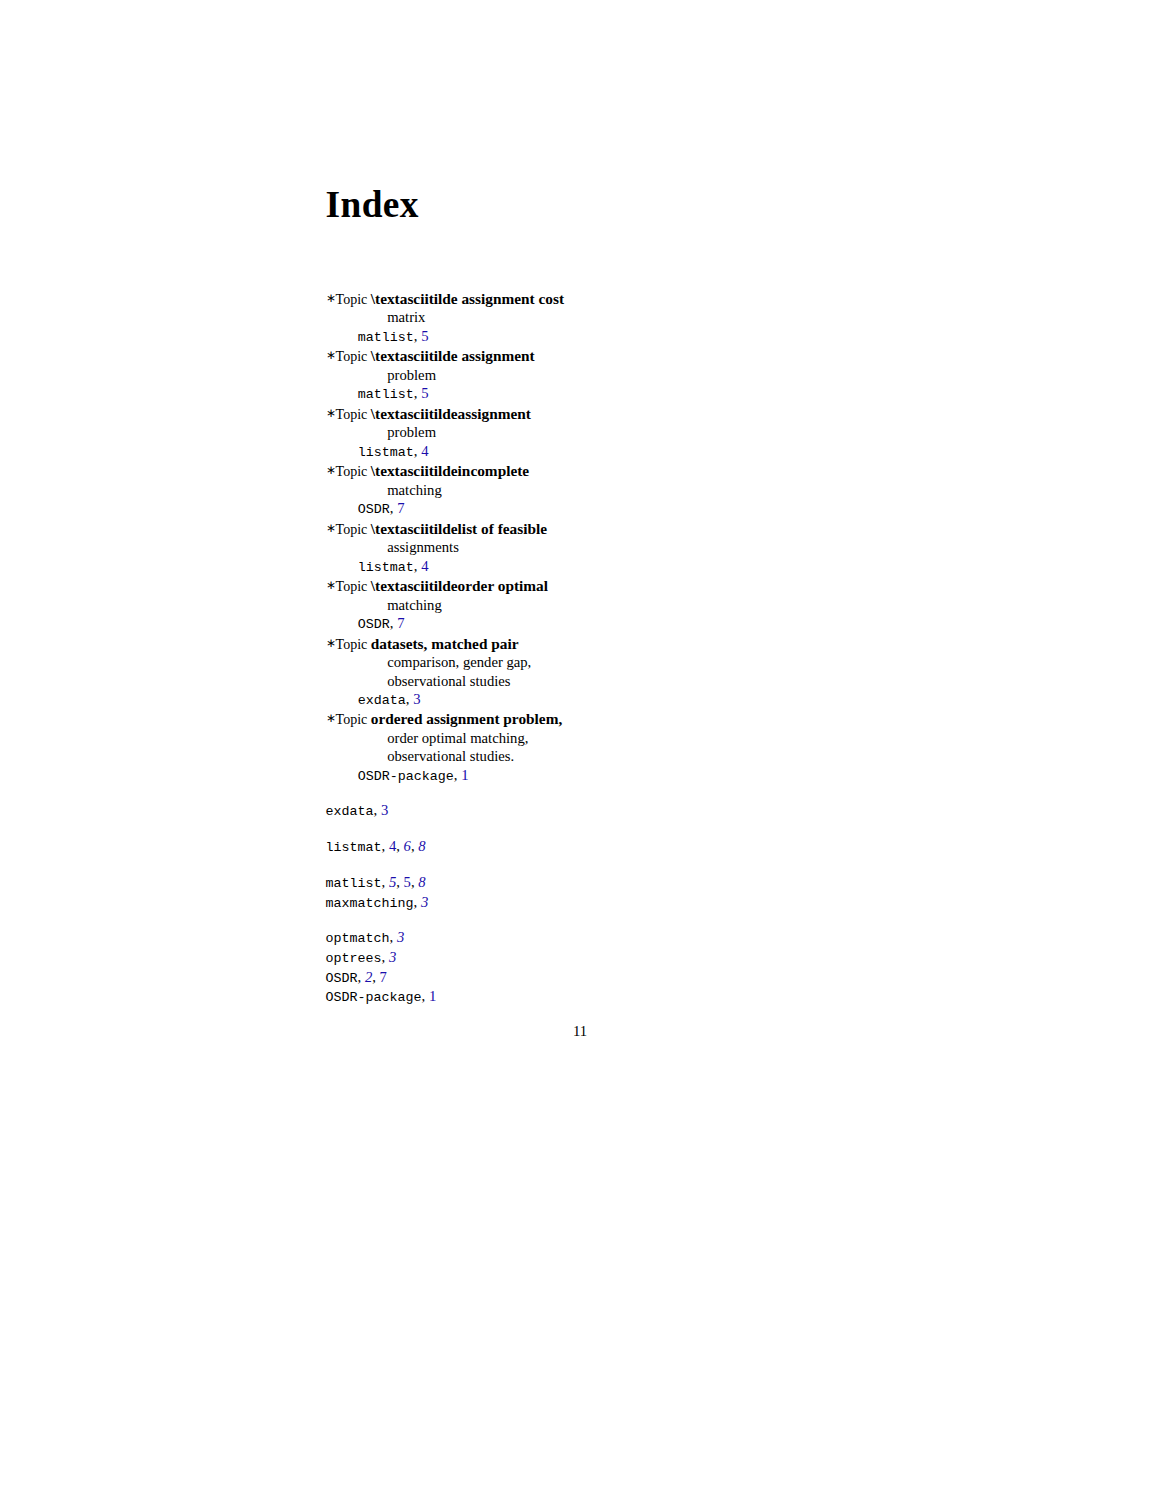Index
∗Topic \textasciitilde assignment cost
matrix
matlist, 5
∗Topic \textasciitilde assignment
problem
matlist, 5
∗Topic \textasciitildeassignment
problem
listmat, 4
∗Topic \textasciitildeincomplete
matching
OSDR, 7
∗Topic \textasciitildelist of feasible
assignments
listmat, 4
∗Topic \textasciitildeorder optimal
matching
OSDR, 7
∗Topic datasets, matched pair
comparison, gender gap,
observational studies
exdata, 3
∗Topic ordered assignment problem,
order optimal matching,
observational studies.
OSDR-package, 1
exdata, 3
listmat, 4, 6, 8
matlist, 5, 5, 8
maxmatching, 3
optmatch, 3
optrees, 3
OSDR, 2, 7
OSDR-package, 1
11